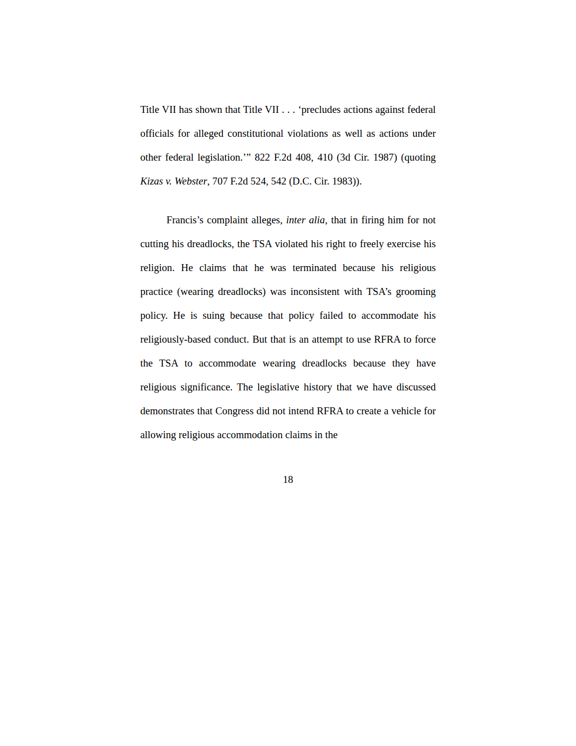Title VII has shown that Title VII . . . ‘precludes actions against federal officials for alleged constitutional violations as well as actions under other federal legislation.’” 822 F.2d 408, 410 (3d Cir. 1987) (quoting Kizas v. Webster, 707 F.2d 524, 542 (D.C. Cir. 1983)).
Francis’s complaint alleges, inter alia, that in firing him for not cutting his dreadlocks, the TSA violated his right to freely exercise his religion. He claims that he was terminated because his religious practice (wearing dreadlocks) was inconsistent with TSA’s grooming policy. He is suing because that policy failed to accommodate his religiously-based conduct. But that is an attempt to use RFRA to force the TSA to accommodate wearing dreadlocks because they have religious significance. The legislative history that we have discussed demonstrates that Congress did not intend RFRA to create a vehicle for allowing religious accommodation claims in the
18